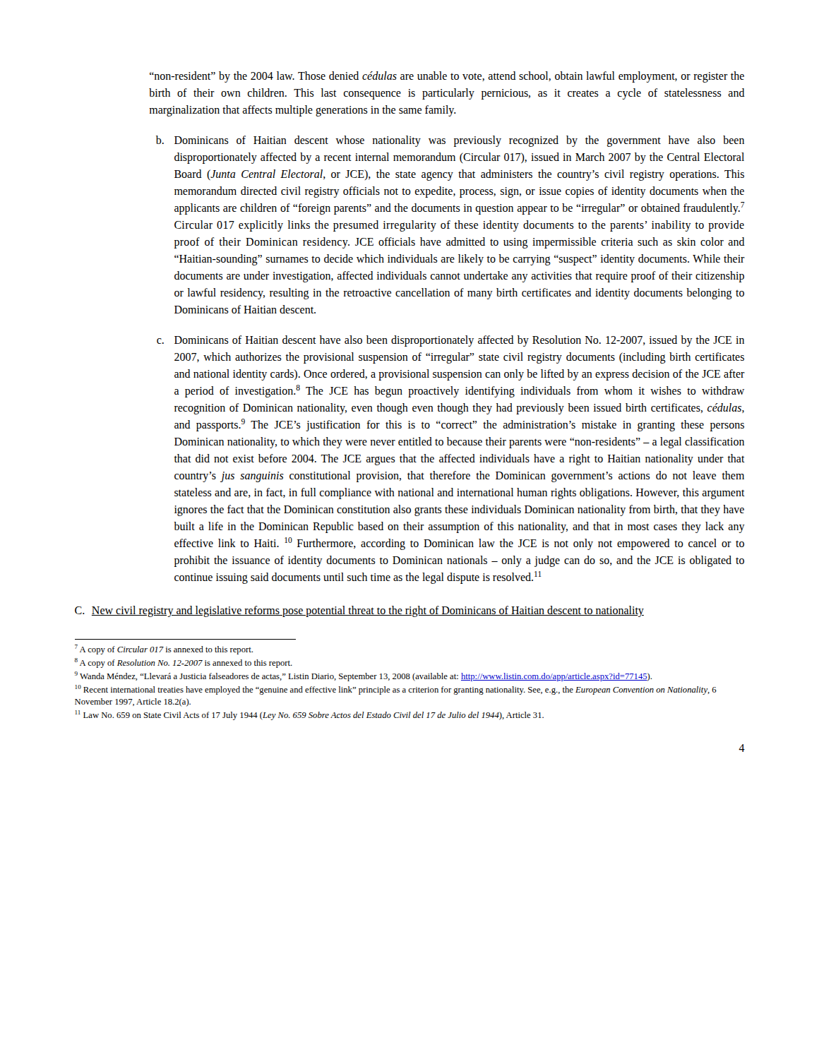“non-resident” by the 2004 law. Those denied cédulas are unable to vote, attend school, obtain lawful employment, or register the birth of their own children. This last consequence is particularly pernicious, as it creates a cycle of statelessness and marginalization that affects multiple generations in the same family.
Dominicans of Haitian descent whose nationality was previously recognized by the government have also been disproportionately affected by a recent internal memorandum (Circular 017), issued in March 2007 by the Central Electoral Board (Junta Central Electoral, or JCE), the state agency that administers the country’s civil registry operations. This memorandum directed civil registry officials not to expedite, process, sign, or issue copies of identity documents when the applicants are children of “foreign parents” and the documents in question appear to be “irregular” or obtained fraudulently.7 Circular 017 explicitly links the presumed irregularity of these identity documents to the parents’ inability to provide proof of their Dominican residency. JCE officials have admitted to using impermissible criteria such as skin color and “Haitian-sounding” surnames to decide which individuals are likely to be carrying “suspect” identity documents. While their documents are under investigation, affected individuals cannot undertake any activities that require proof of their citizenship or lawful residency, resulting in the retroactive cancellation of many birth certificates and identity documents belonging to Dominicans of Haitian descent.
Dominicans of Haitian descent have also been disproportionately affected by Resolution No. 12-2007, issued by the JCE in 2007, which authorizes the provisional suspension of “irregular” state civil registry documents (including birth certificates and national identity cards). Once ordered, a provisional suspension can only be lifted by an express decision of the JCE after a period of investigation.8 The JCE has begun proactively identifying individuals from whom it wishes to withdraw recognition of Dominican nationality, even though even though they had previously been issued birth certificates, cédulas, and passports.9 The JCE’s justification for this is to “correct” the administration’s mistake in granting these persons Dominican nationality, to which they were never entitled to because their parents were “non-residents” – a legal classification that did not exist before 2004. The JCE argues that the affected individuals have a right to Haitian nationality under that country’s jus sanguinis constitutional provision, that therefore the Dominican government’s actions do not leave them stateless and are, in fact, in full compliance with national and international human rights obligations. However, this argument ignores the fact that the Dominican constitution also grants these individuals Dominican nationality from birth, that they have built a life in the Dominican Republic based on their assumption of this nationality, and that in most cases they lack any effective link to Haiti. 10 Furthermore, according to Dominican law the JCE is not only not empowered to cancel or to prohibit the issuance of identity documents to Dominican nationals – only a judge can do so, and the JCE is obligated to continue issuing said documents until such time as the legal dispute is resolved.11
C. New civil registry and legislative reforms pose potential threat to the right of Dominicans of Haitian descent to nationality
7 A copy of Circular 017 is annexed to this report.
8 A copy of Resolution No. 12-2007 is annexed to this report.
9 Wanda Méndez, “Llevará a Justicia falseadores de actas,” Listin Diario, September 13, 2008 (available at: http://www.listin.com.do/app/article.aspx?id=77145).
10 Recent international treaties have employed the “genuine and effective link” principle as a criterion for granting nationality. See, e.g., the European Convention on Nationality, 6 November 1997, Article 18.2(a).
11 Law No. 659 on State Civil Acts of 17 July 1944 (Ley No. 659 Sobre Actos del Estado Civil del 17 de Julio del 1944), Article 31.
4